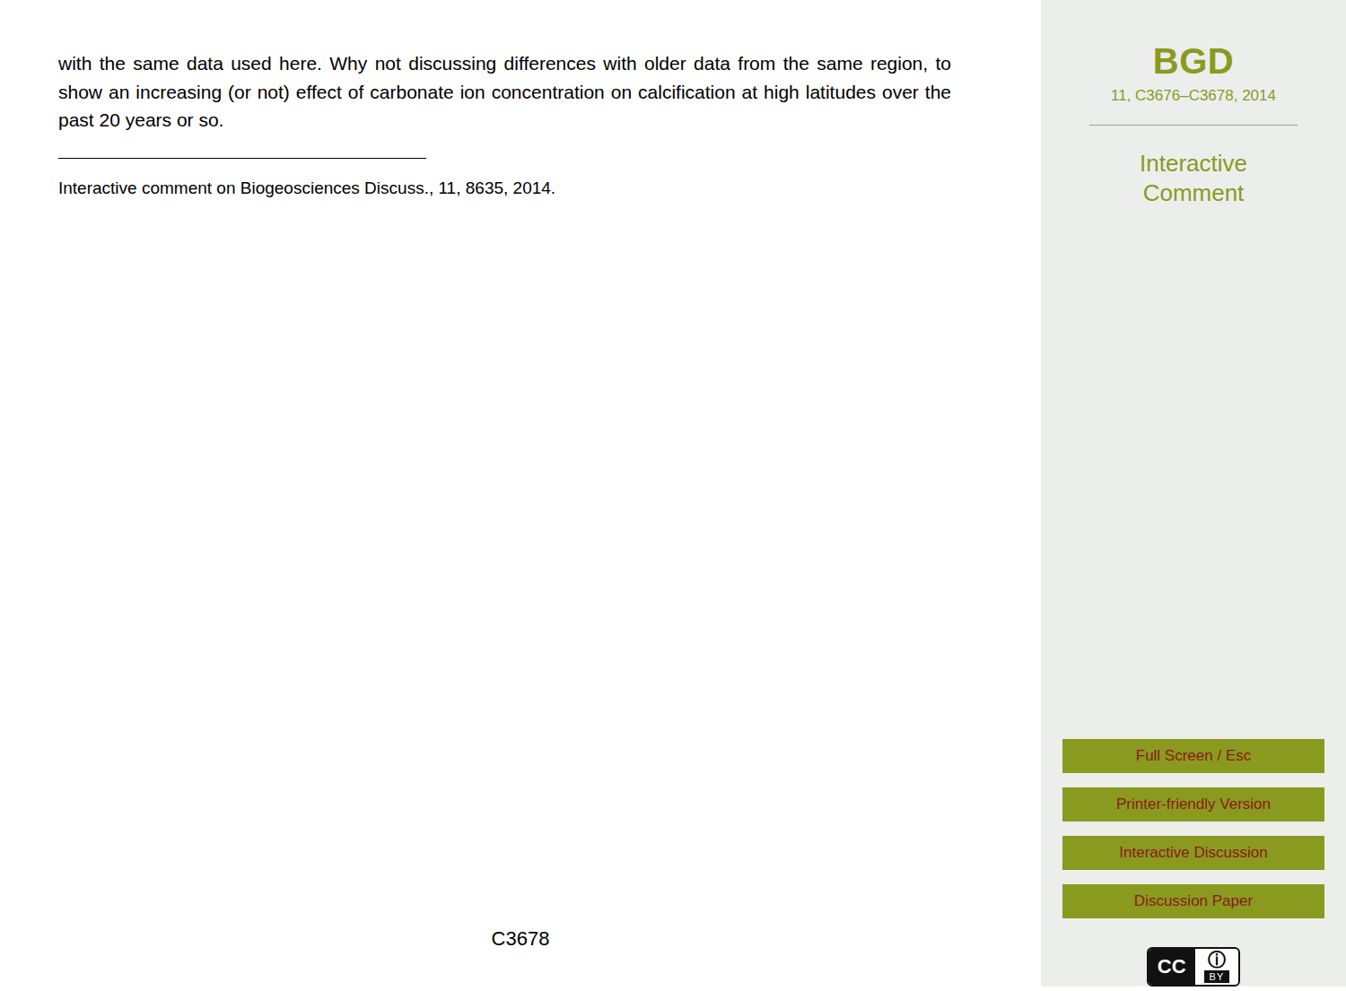with the same data used here. Why not discussing differences with older data from the same region, to show an increasing (or not) effect of carbonate ion concentration on calcification at high latitudes over the past 20 years or so.
Interactive comment on Biogeosciences Discuss., 11, 8635, 2014.
C3678
BGD
11, C3676–C3678, 2014
Interactive
Comment
Full Screen / Esc Printer-friendly Version Interactive Discussion Discussion Paper
CC
ⓘ
BY